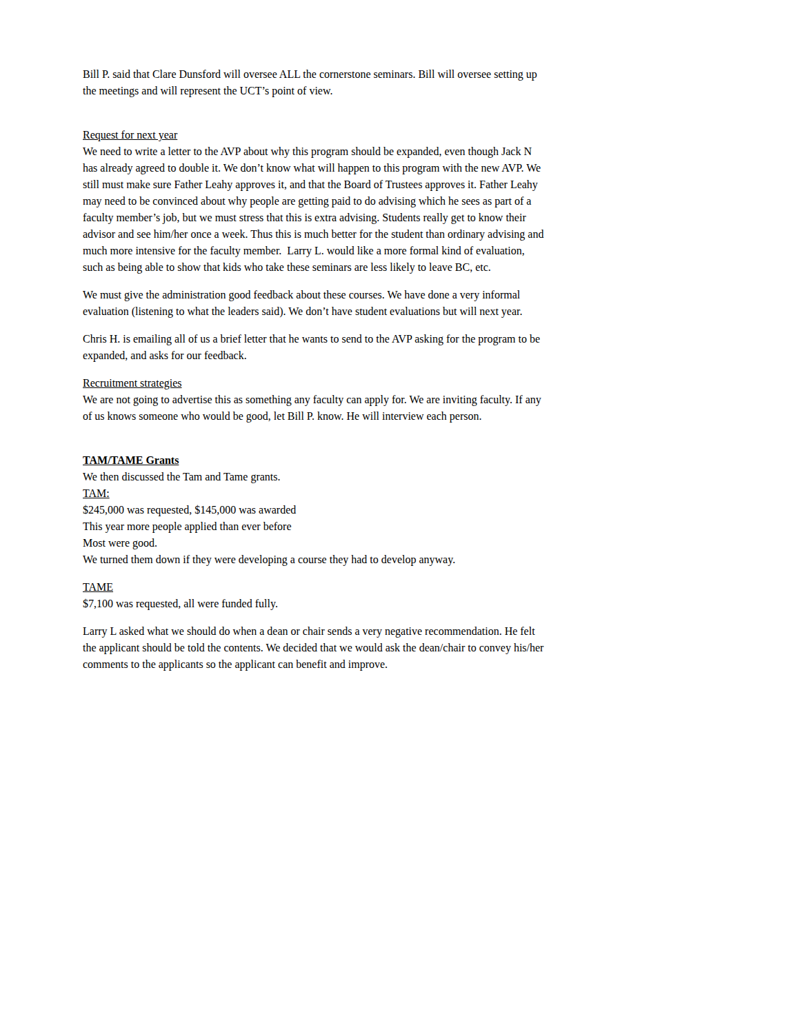Bill P. said that Clare Dunsford will oversee ALL the cornerstone seminars. Bill will oversee setting up the meetings and will represent the UCT’s point of view.
Request for next year
We need to write a letter to the AVP about why this program should be expanded, even though Jack N has already agreed to double it. We don’t know what will happen to this program with the new AVP. We still must make sure Father Leahy approves it, and that the Board of Trustees approves it. Father Leahy may need to be convinced about why people are getting paid to do advising which he sees as part of a faculty member’s job, but we must stress that this is extra advising. Students really get to know their advisor and see him/her once a week. Thus this is much better for the student than ordinary advising and much more intensive for the faculty member. Larry L. would like a more formal kind of evaluation, such as being able to show that kids who take these seminars are less likely to leave BC, etc.
We must give the administration good feedback about these courses. We have done a very informal evaluation (listening to what the leaders said). We don’t have student evaluations but will next year.
Chris H. is emailing all of us a brief letter that he wants to send to the AVP asking for the program to be expanded, and asks for our feedback.
Recruitment strategies
We are not going to advertise this as something any faculty can apply for. We are inviting faculty. If any of us knows someone who would be good, let Bill P. know. He will interview each person.
TAM/TAME Grants
We then discussed the Tam and Tame grants.
TAM:
$245,000 was requested, $145,000 was awarded
This year more people applied than ever before
Most were good.
We turned them down if they were developing a course they had to develop anyway.
TAME
$7,100 was requested, all were funded fully.
Larry L asked what we should do when a dean or chair sends a very negative recommendation. He felt the applicant should be told the contents. We decided that we would ask the dean/chair to convey his/her comments to the applicants so the applicant can benefit and improve.